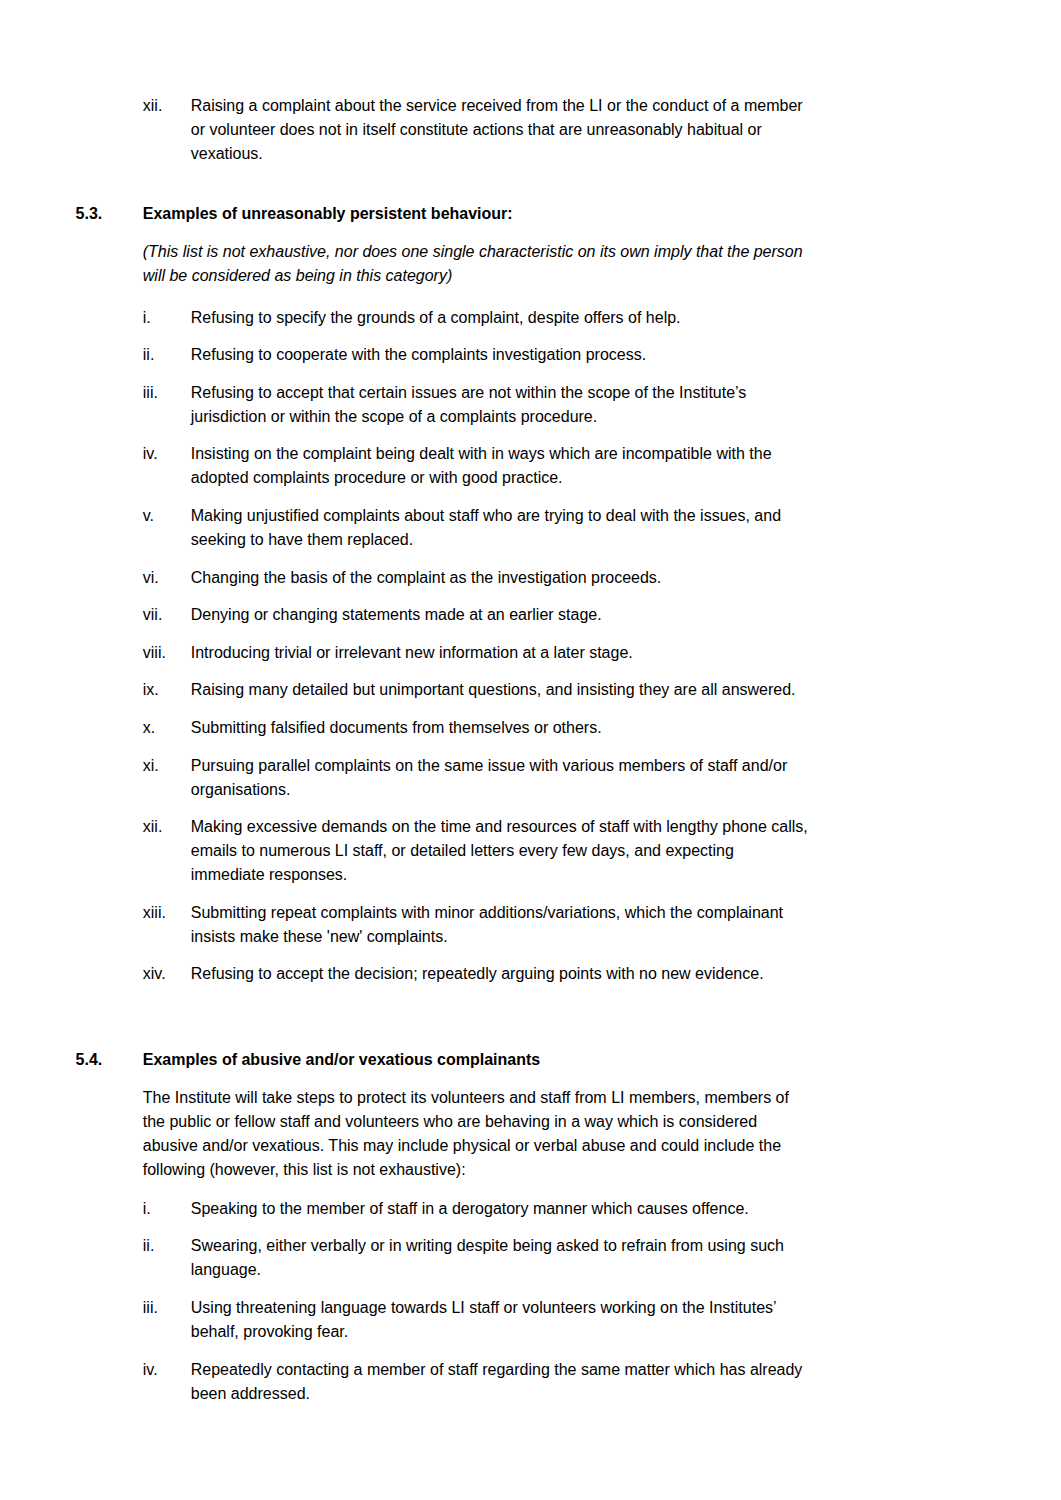xii. Raising a complaint about the service received from the LI or the conduct of a member or volunteer does not in itself constitute actions that are unreasonably habitual or vexatious.
5.3.
Examples of unreasonably persistent behaviour:
(This list is not exhaustive, nor does one single characteristic on its own imply that the person will be considered as being in this category)
i. Refusing to specify the grounds of a complaint, despite offers of help.
ii. Refusing to cooperate with the complaints investigation process.
iii. Refusing to accept that certain issues are not within the scope of the Institute’s jurisdiction or within the scope of a complaints procedure.
iv. Insisting on the complaint being dealt with in ways which are incompatible with the adopted complaints procedure or with good practice.
v. Making unjustified complaints about staff who are trying to deal with the issues, and seeking to have them replaced.
vi. Changing the basis of the complaint as the investigation proceeds.
vii. Denying or changing statements made at an earlier stage.
viii. Introducing trivial or irrelevant new information at a later stage.
ix. Raising many detailed but unimportant questions, and insisting they are all answered.
x. Submitting falsified documents from themselves or others.
xi. Pursuing parallel complaints on the same issue with various members of staff and/or organisations.
xii. Making excessive demands on the time and resources of staff with lengthy phone calls, emails to numerous LI staff, or detailed letters every few days, and expecting immediate responses.
xiii. Submitting repeat complaints with minor additions/variations, which the complainant insists make these 'new' complaints.
xiv. Refusing to accept the decision; repeatedly arguing points with no new evidence.
5.4.
Examples of abusive and/or vexatious complainants
The Institute will take steps to protect its volunteers and staff from LI members, members of the public or fellow staff and volunteers who are behaving in a way which is considered abusive and/or vexatious. This may include physical or verbal abuse and could include the following (however, this list is not exhaustive):
i. Speaking to the member of staff in a derogatory manner which causes offence.
ii. Swearing, either verbally or in writing despite being asked to refrain from using such language.
iii. Using threatening language towards LI staff or volunteers working on the Institutes’ behalf, provoking fear.
iv. Repeatedly contacting a member of staff regarding the same matter which has already been addressed.